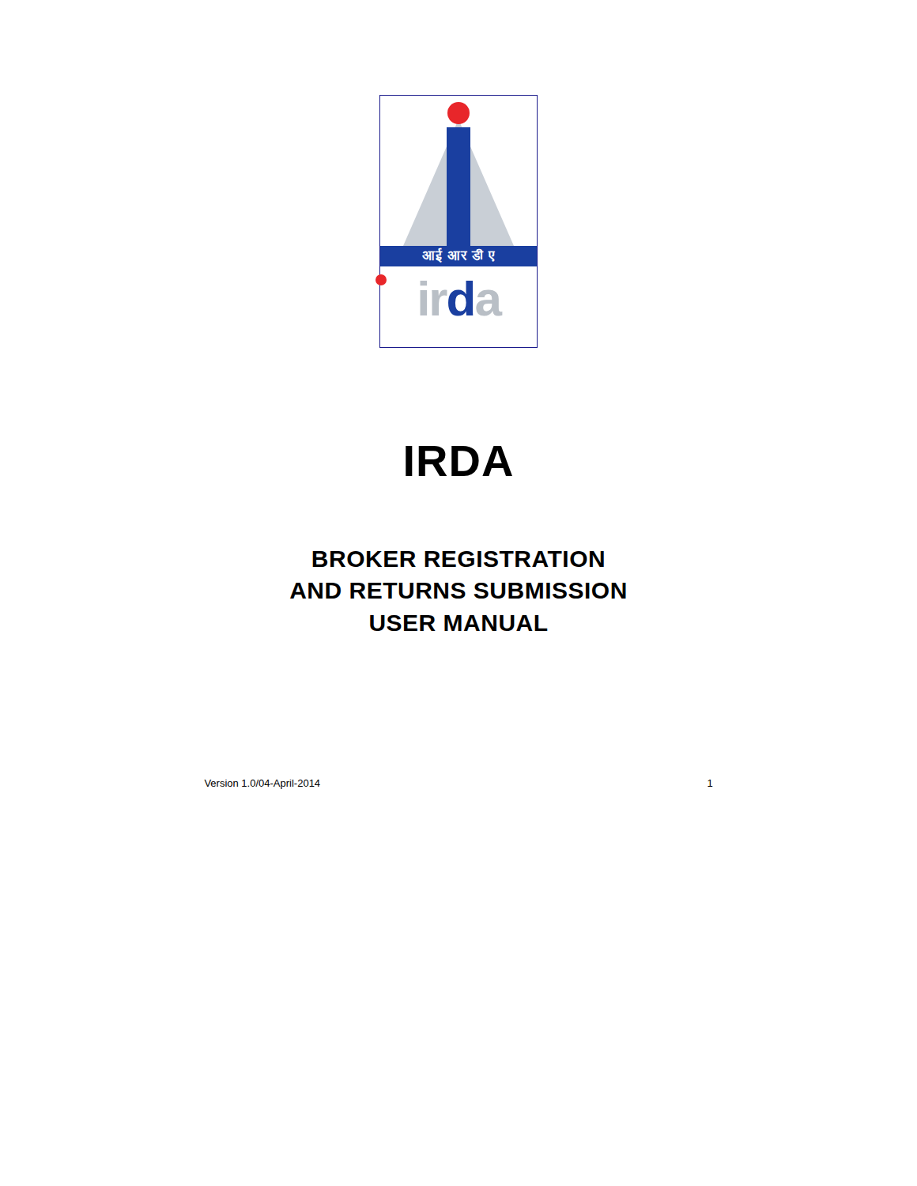आई आर डी ए
ir da
IRDA
BROKER REGISTRATION
AND RETURNS SUBMISSION
USER MANUAL
Version 1.0/04-April-2014
1